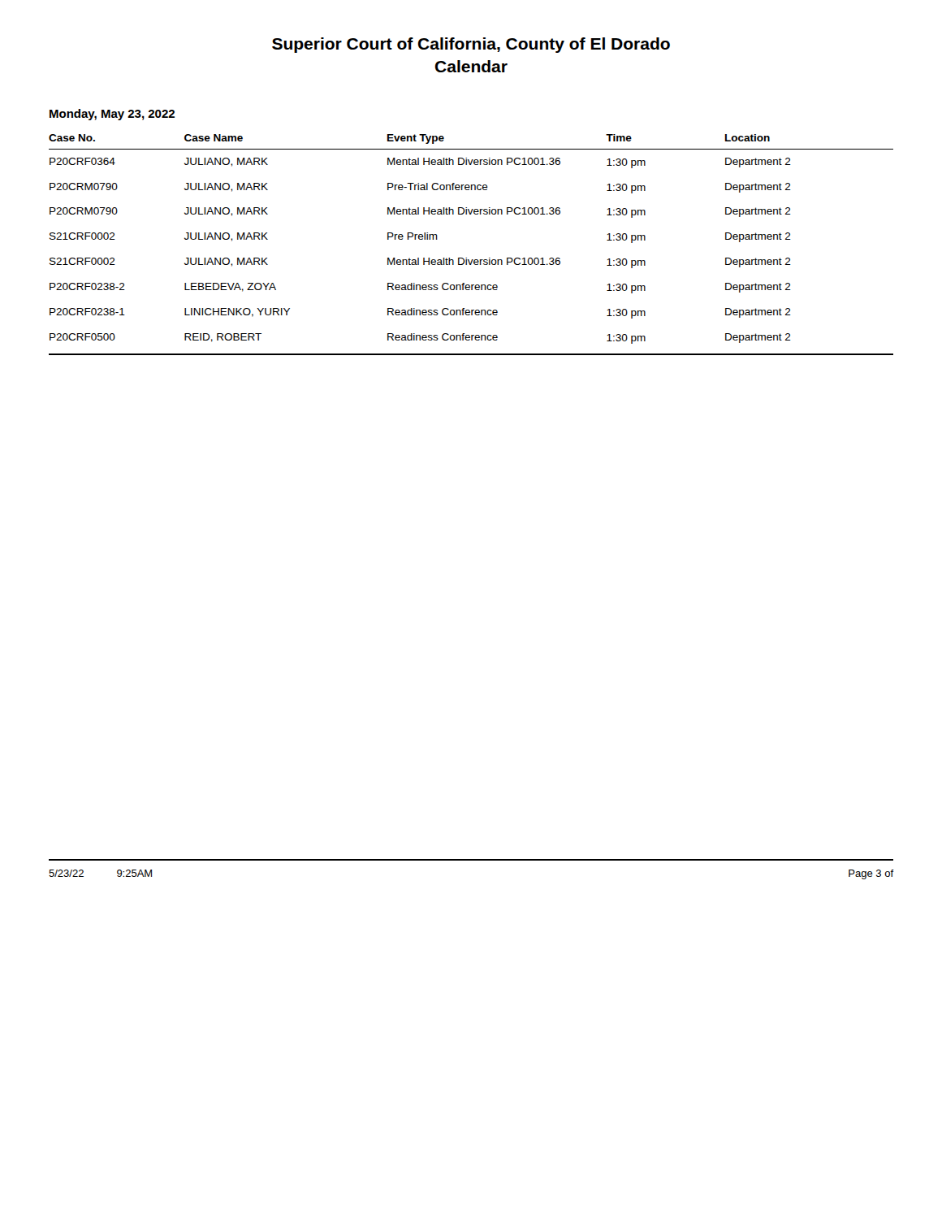Superior Court of California, County of El Dorado Calendar
Monday, May 23, 2022
| Case No. | Case Name | Event Type | Time | Location |
| --- | --- | --- | --- | --- |
| P20CRF0364 | JULIANO, MARK | Mental Health Diversion PC1001.36 | 1:30 pm | Department 2 |
| P20CRM0790 | JULIANO, MARK | Pre-Trial Conference | 1:30 pm | Department 2 |
| P20CRM0790 | JULIANO, MARK | Mental Health Diversion PC1001.36 | 1:30 pm | Department 2 |
| S21CRF0002 | JULIANO, MARK | Pre Prelim | 1:30 pm | Department 2 |
| S21CRF0002 | JULIANO, MARK | Mental Health Diversion PC1001.36 | 1:30 pm | Department 2 |
| P20CRF0238-2 | LEBEDEVA, ZOYA | Readiness Conference | 1:30 pm | Department 2 |
| P20CRF0238-1 | LINICHENKO, YURIY | Readiness Conference | 1:30 pm | Department 2 |
| P20CRF0500 | REID, ROBERT | Readiness Conference | 1:30 pm | Department 2 |
5/23/229:25AM
Page 3 of